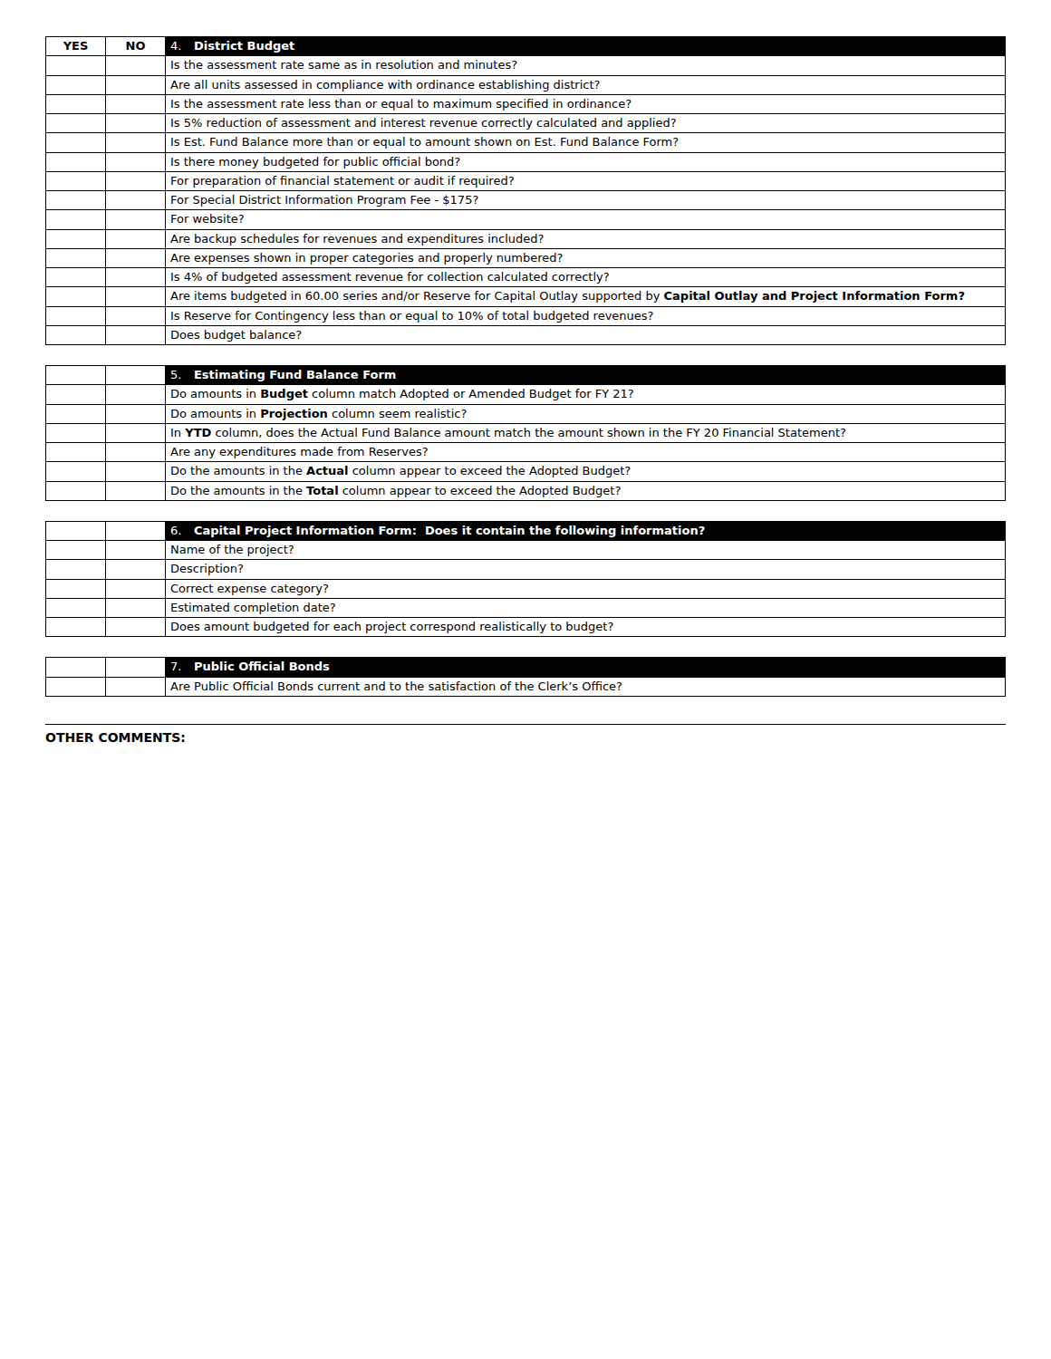| YES | NO | 4. District Budget |
| | | Is the assessment rate same as in resolution and minutes? |
| | | Are all units assessed in compliance with ordinance establishing district? |
| | | Is the assessment rate less than or equal to maximum specified in ordinance? |
| | | Is 5% reduction of assessment and interest revenue correctly calculated and applied? |
| | | Is Est. Fund Balance more than or equal to amount shown on Est. Fund Balance Form? |
| | | Is there money budgeted for public official bond? |
| | | For preparation of financial statement or audit if required? |
| | | For Special District Information Program Fee - $175? |
| | | For website? |
| | | Are backup schedules for revenues and expenditures included? |
| | | Are expenses shown in proper categories and properly numbered? |
| | | Is 4% of budgeted assessment revenue for collection calculated correctly? |
| | | Are items budgeted in 60.00 series and/or Reserve for Capital Outlay supported by Capital Outlay and Project Information Form? |
| | | Is Reserve for Contingency less than or equal to 10% of total budgeted revenues? |
| | | Does budget balance? |
| | | 5. Estimating Fund Balance Form |
| | | Do amounts in Budget column match Adopted or Amended Budget for FY 21? |
| | | Do amounts in Projection column seem realistic? |
| | | In YTD column, does the Actual Fund Balance amount match the amount shown in the FY 20 Financial Statement? |
| | | Are any expenditures made from Reserves? |
| | | Do the amounts in the Actual column appear to exceed the Adopted Budget? |
| | | Do the amounts in the Total column appear to exceed the Adopted Budget? |
| | | 6. Capital Project Information Form: Does it contain the following information? |
| | | Name of the project? |
| | | Description? |
| | | Correct expense category? |
| | | Estimated completion date? |
| | | Does amount budgeted for each project correspond realistically to budget? |
| | | 7. Public Official Bonds |
| | | Are Public Official Bonds current and to the satisfaction of the Clerk’s Office? |
OTHER COMMENTS: